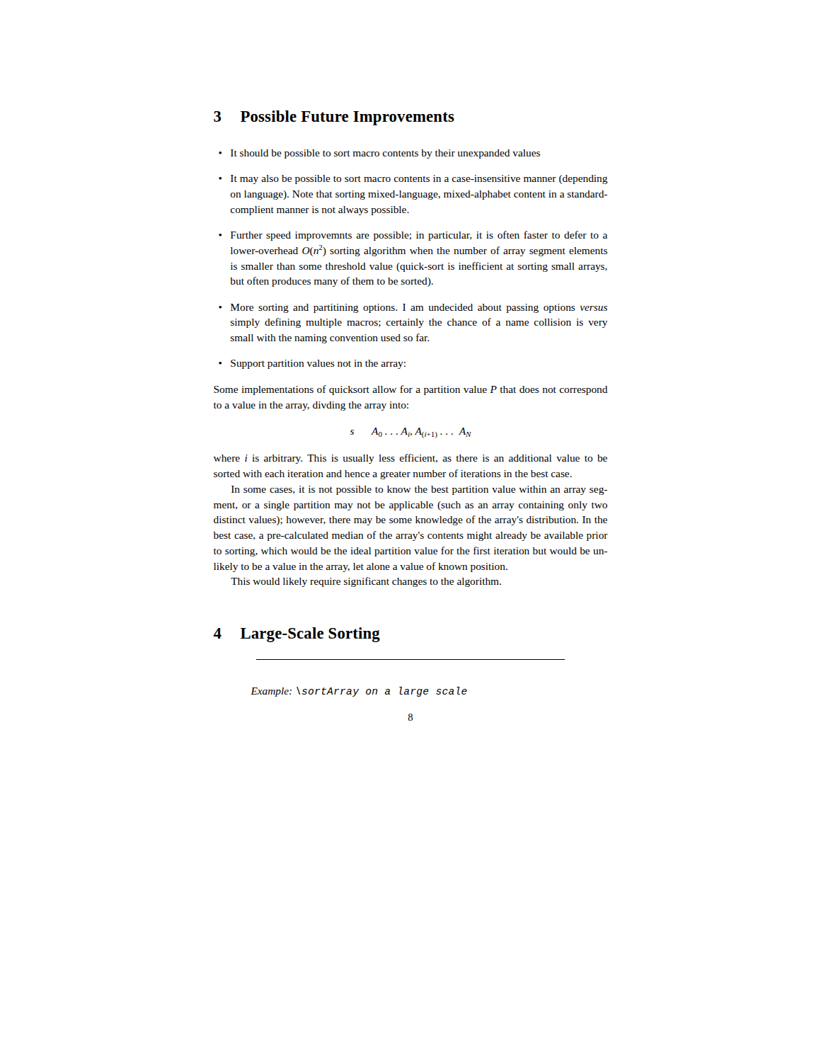3 Possible Future Improvements
It should be possible to sort macro contents by their unexpanded values
It may also be possible to sort macro contents in a case-insensitive manner (depending on language). Note that sorting mixed-language, mixed-alphabet content in a standard-complient manner is not always possible.
Further speed improvemnts are possible; in particular, it is often faster to defer to a lower-overhead O(n2) sorting algorithm when the number of array segment elements is smaller than some threshold value (quick-sort is inefficient at sorting small arrays, but often produces many of them to be sorted).
More sorting and partitining options. I am undecided about passing options versus simply defining multiple macros; certainly the chance of a name collision is very small with the naming convention used so far.
Support partition values not in the array:
Some implementations of quicksort allow for a partition value P that does not correspond to a value in the array, divding the array into:
sA0 . . . Ai, A(i+1) . . . AN
where i is arbitrary. This is usually less efficient, as there is an additional value to be sorted with each iteration and hence a greater number of iterations in the best case.
In some cases, it is not possible to know the best partition value within an array segment, or a single partition may not be applicable (such as an array containing only two distinct values); however, there may be some knowledge of the array's distribution. In the best case, a pre-calculated median of the array's contents might already be available prior to sorting, which would be the ideal partition value for the first iteration but would be unlikely to be a value in the array, let alone a value of known position.
This would likely require significant changes to the algorithm.
4 Large-Scale Sorting
Example: \sortArray on a large scale
8